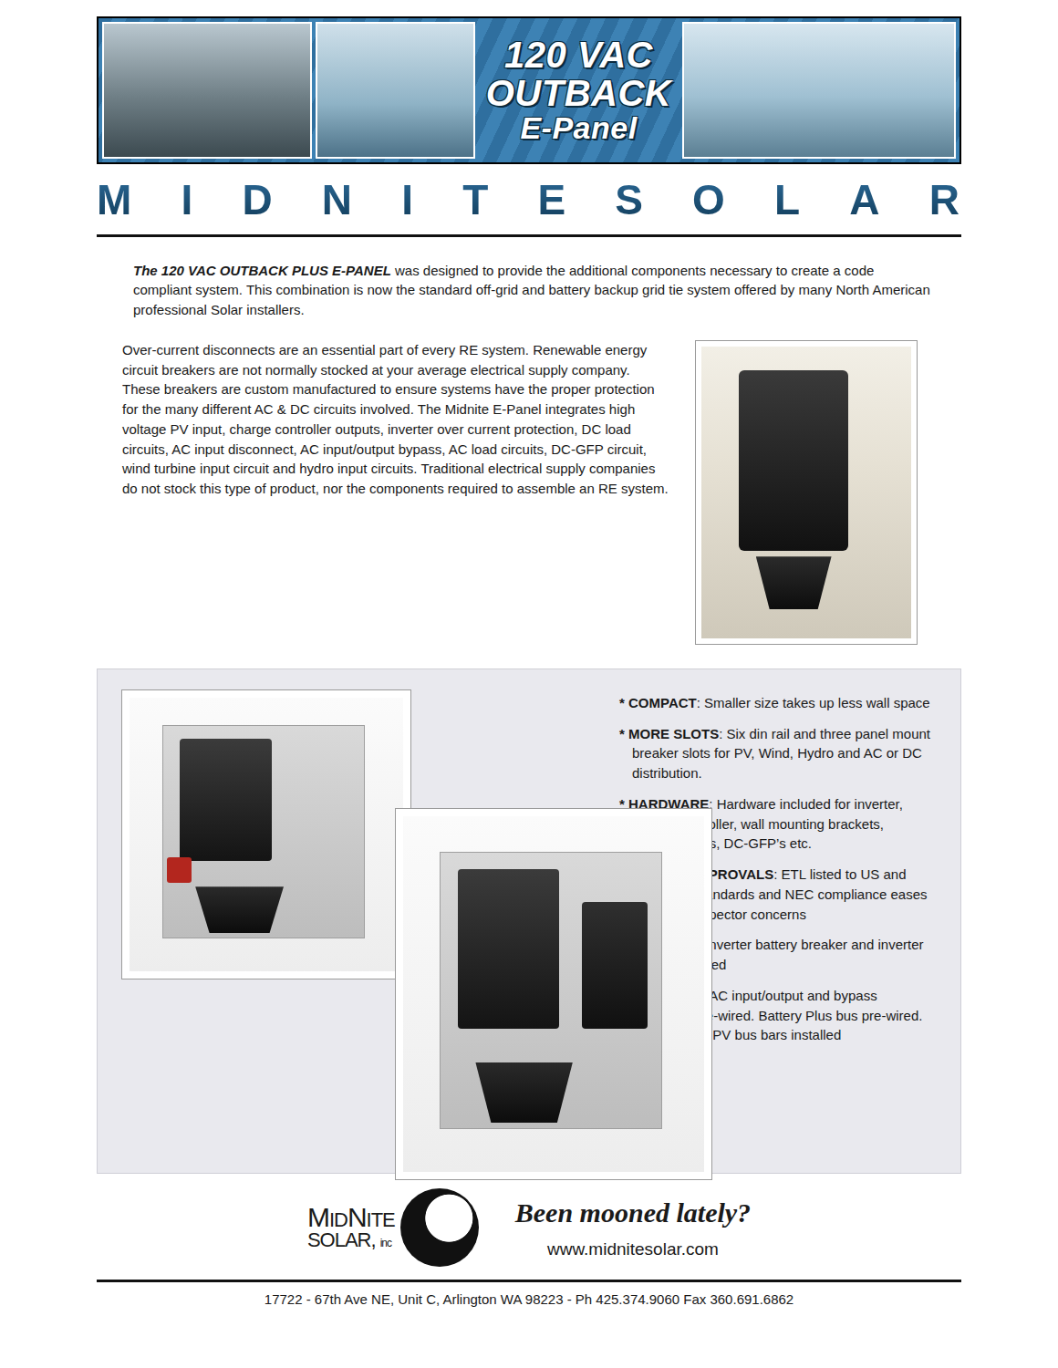120 VAC OUTBACKE-Panel
MIDNITE SOLAR
The 120 VAC OUTBACK PLUS E-PANEL was designed to provide the additional components necessary to create a code compliant system. This combination is now the standard off-grid and battery backup grid tie system offered by many North American professional Solar installers.
Over-current disconnects are an essential part of every RE system. Renewable energy circuit breakers are not normally stocked at your average electrical supply company. These breakers are custom manufactured to ensure systems have the proper protection for the many different AC & DC circuits involved. The Midnite E-Panel integrates high voltage PV input, charge controller outputs, inverter over current protection, DC load circuits, AC input disconnect, AC input/output bypass, AC load circuits, DC-GFP circuit, wind turbine input circuit and hydro input circuits. Traditional electrical supply companies do not stock this type of product, nor the components required to assemble an RE system.
* COMPACT: Smaller size takes up less wall space
* MORE SLOTS: Six din rail and three panel mount breaker slots for PV, Wind, Hydro and AC or DC distribution.
* HARDWARE: Hardware included for inverter, charge controller, wall mounting brackets, remotes gfci’s, DC-GFP’s etc.
* AGENCY APPROVALS: ETL listed to US and Canadian standards and NEC compliance eases Electrical inspector concerns
* INVERTER: Inverter battery breaker and inverter cables included
* PREWIRED: AC input/output and bypass assembly pre-wired. Battery Plus bus pre-wired. AC, DC, and PV bus bars installed
MIDNITE
SOLAR, inc
Been mooned lately?
www.midnitesolar.com
17722 - 67th Ave NE, Unit C, Arlington WA 98223 - Ph 425.374.9060 Fax 360.691.6862